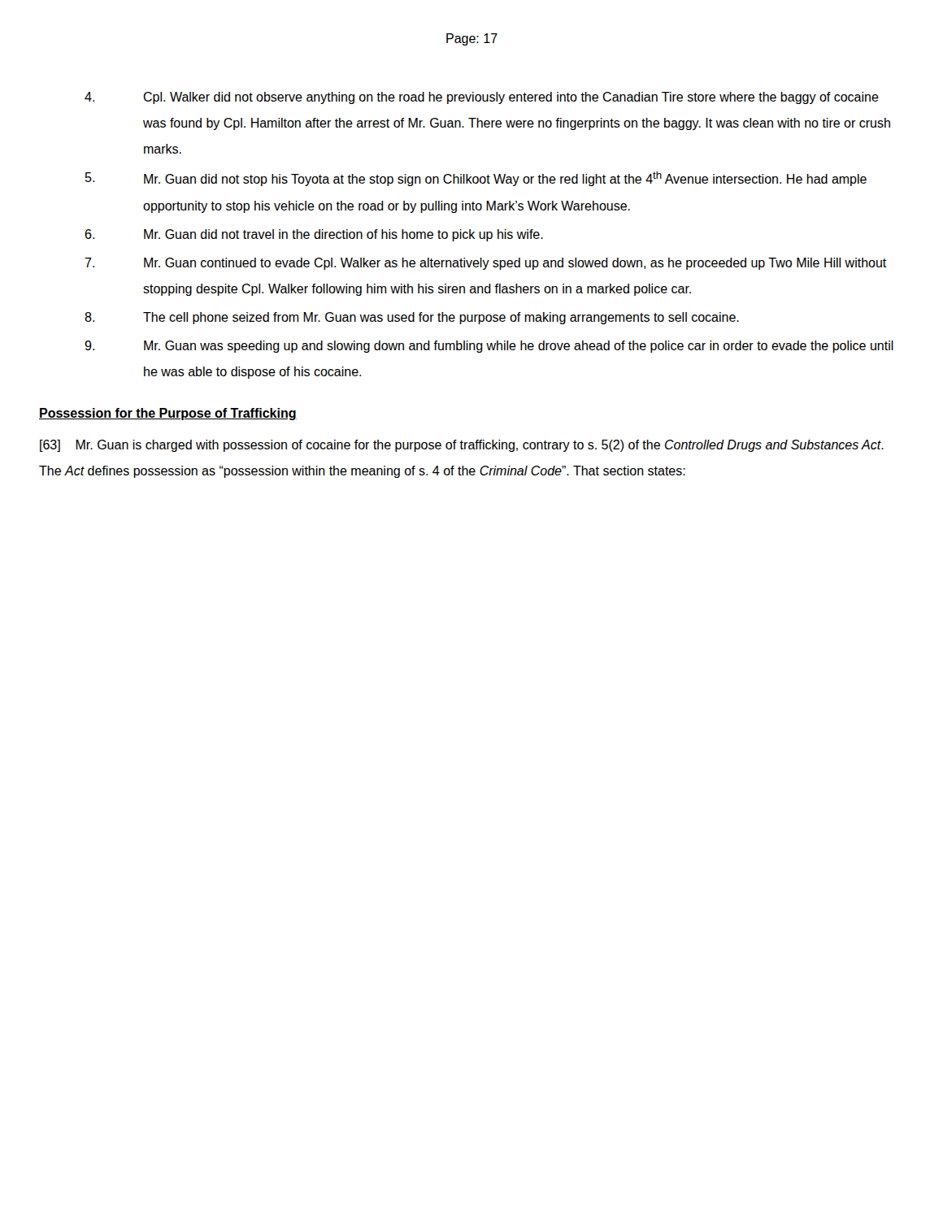Page: 17
4. Cpl. Walker did not observe anything on the road he previously entered into the Canadian Tire store where the baggy of cocaine was found by Cpl. Hamilton after the arrest of Mr. Guan. There were no fingerprints on the baggy. It was clean with no tire or crush marks.
5. Mr. Guan did not stop his Toyota at the stop sign on Chilkoot Way or the red light at the 4th Avenue intersection. He had ample opportunity to stop his vehicle on the road or by pulling into Mark’s Work Warehouse.
6. Mr. Guan did not travel in the direction of his home to pick up his wife.
7. Mr. Guan continued to evade Cpl. Walker as he alternatively sped up and slowed down, as he proceeded up Two Mile Hill without stopping despite Cpl. Walker following him with his siren and flashers on in a marked police car.
8. The cell phone seized from Mr. Guan was used for the purpose of making arrangements to sell cocaine.
9. Mr. Guan was speeding up and slowing down and fumbling while he drove ahead of the police car in order to evade the police until he was able to dispose of his cocaine.
Possession for the Purpose of Trafficking
[63] Mr. Guan is charged with possession of cocaine for the purpose of trafficking, contrary to s. 5(2) of the Controlled Drugs and Substances Act. The Act defines possession as “possession within the meaning of s. 4 of the Criminal Code”. That section states: